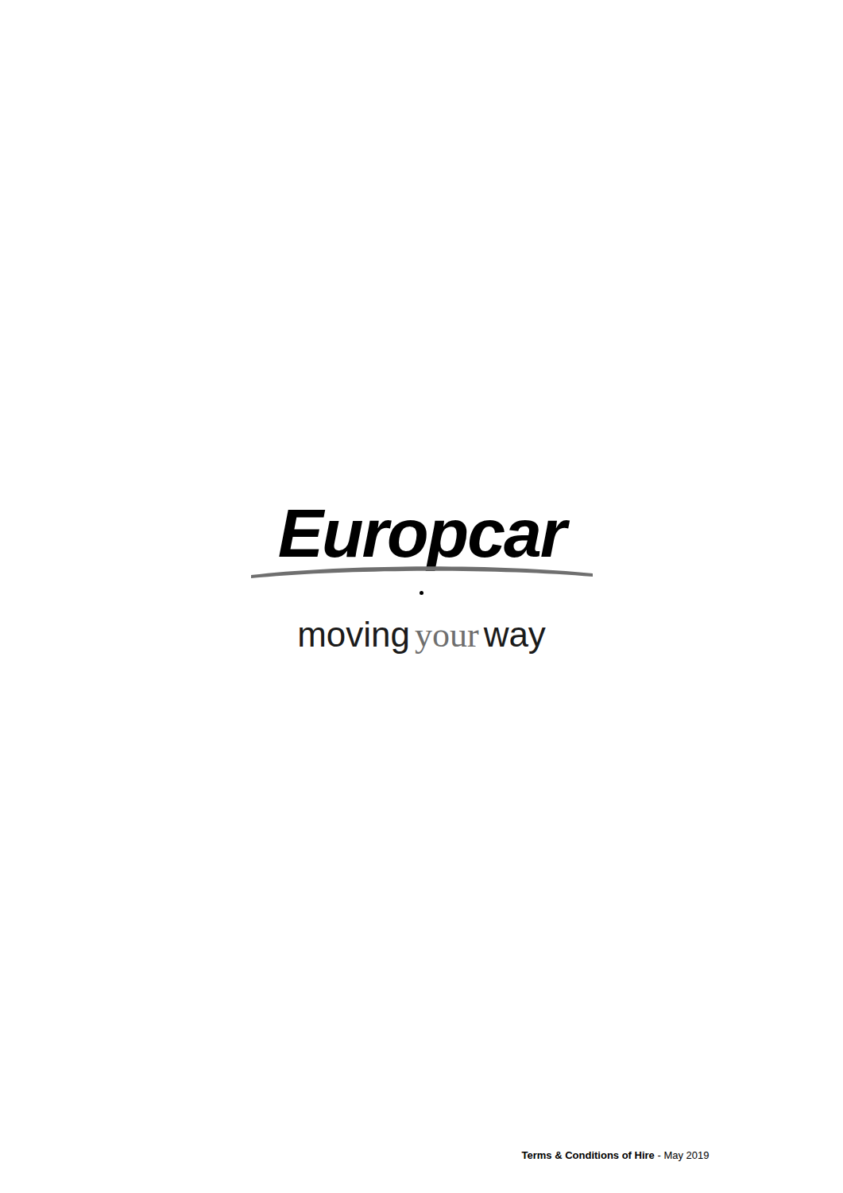Europcar
moving your way
Terms & Conditions of Hire - May 2019